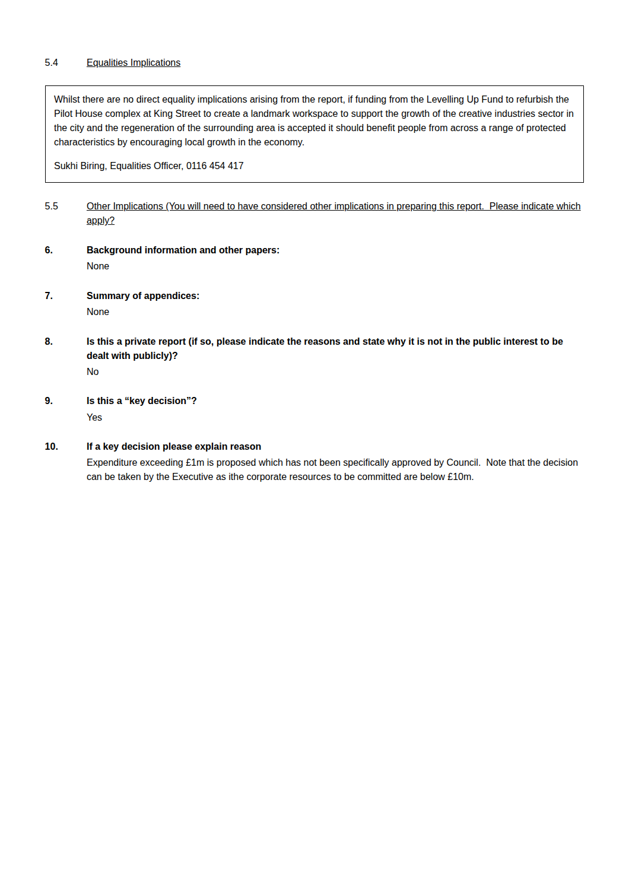5.4 Equalities Implications
Whilst there are no direct equality implications arising from the report, if funding from the Levelling Up Fund to refurbish the Pilot House complex at King Street to create a landmark workspace to support the growth of the creative industries sector in the city and the regeneration of the surrounding area is accepted it should benefit people from across a range of protected characteristics by encouraging local growth in the economy.
Sukhi Biring, Equalities Officer, 0116 454 417
5.5 Other Implications (You will need to have considered other implications in preparing this report. Please indicate which apply?
6. Background information and other papers:
None
7. Summary of appendices:
None
8. Is this a private report (if so, please indicate the reasons and state why it is not in the public interest to be dealt with publicly)?
No
9. Is this a “key decision”?
Yes
10. If a key decision please explain reason
Expenditure exceeding £1m is proposed which has not been specifically approved by Council. Note that the decision can be taken by the Executive as ithe corporate resources to be committed are below £10m.